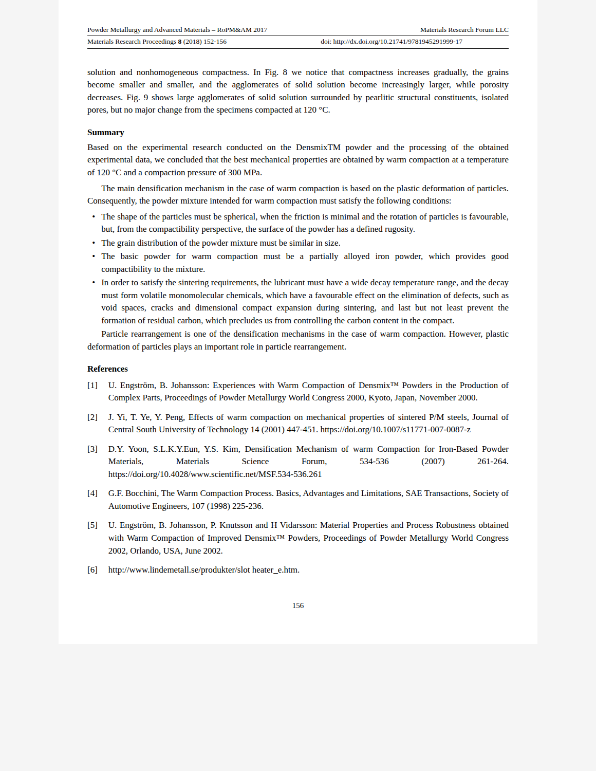Powder Metallurgy and Advanced Materials – RoPM&AM 2017 Materials Research Forum LLC
Materials Research Proceedings 8 (2018) 152-156 doi: http://dx.doi.org/10.21741/9781945291999-17
solution and nonhomogeneous compactness. In Fig. 8 we notice that compactness increases gradually, the grains become smaller and smaller, and the agglomerates of solid solution become increasingly larger, while porosity decreases. Fig. 9 shows large agglomerates of solid solution surrounded by pearlitic structural constituents, isolated pores, but no major change from the specimens compacted at 120 °C.
Summary
Based on the experimental research conducted on the DensmixTM powder and the processing of the obtained experimental data, we concluded that the best mechanical properties are obtained by warm compaction at a temperature of 120 °C and a compaction pressure of 300 MPa.
The main densification mechanism in the case of warm compaction is based on the plastic deformation of particles. Consequently, the powder mixture intended for warm compaction must satisfy the following conditions:
The shape of the particles must be spherical, when the friction is minimal and the rotation of particles is favourable, but, from the compactibility perspective, the surface of the powder has a defined rugosity.
The grain distribution of the powder mixture must be similar in size.
The basic powder for warm compaction must be a partially alloyed iron powder, which provides good compactibility to the mixture.
In order to satisfy the sintering requirements, the lubricant must have a wide decay temperature range, and the decay must form volatile monomolecular chemicals, which have a favourable effect on the elimination of defects, such as void spaces, cracks and dimensional compact expansion during sintering, and last but not least prevent the formation of residual carbon, which precludes us from controlling the carbon content in the compact.
Particle rearrangement is one of the densification mechanisms in the case of warm compaction. However, plastic deformation of particles plays an important role in particle rearrangement.
References
U. Engström, B. Johansson: Experiences with Warm Compaction of Densmix™ Powders in the Production of Complex Parts, Proceedings of Powder Metallurgy World Congress 2000, Kyoto, Japan, November 2000.
J. Yi, T. Ye, Y. Peng, Effects of warm compaction on mechanical properties of sintered P/M steels, Journal of Central South University of Technology 14 (2001) 447-451. https://doi.org/10.1007/s11771-007-0087-z
D.Y. Yoon, S.L.K.Y.Eun, Y.S. Kim, Densification Mechanism of warm Compaction for Iron-Based Powder Materials, Materials Science Forum, 534-536 (2007) 261-264. https://doi.org/10.4028/www.scientific.net/MSF.534-536.261
G.F. Bocchini, The Warm Compaction Process. Basics, Advantages and Limitations, SAE Transactions, Society of Automotive Engineers, 107 (1998) 225-236.
U. Engström, B. Johansson, P. Knutsson and H Vidarsson: Material Properties and Process Robustness obtained with Warm Compaction of Improved Densmix™ Powders, Proceedings of Powder Metallurgy World Congress 2002, Orlando, USA, June 2002.
http://www.lindemetall.se/produkter/slot heater_e.htm.
156